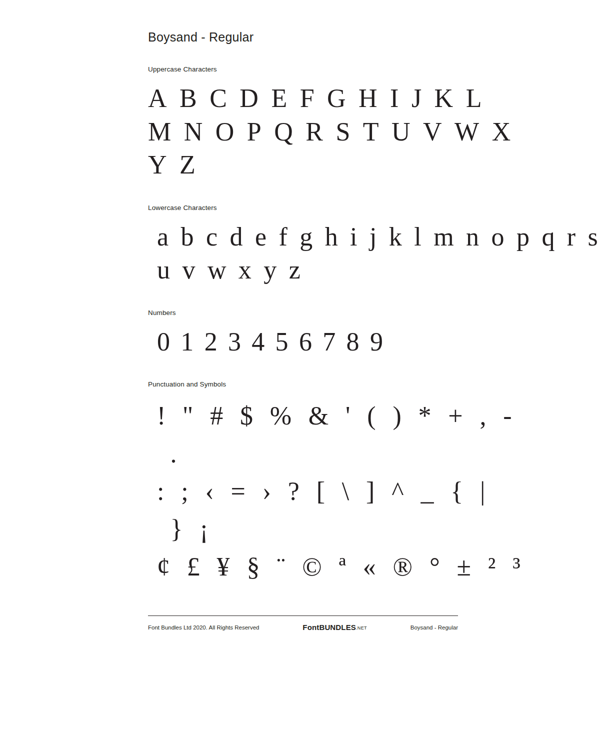Boysand - Regular
Uppercase Characters
A B C D E F G H I J K L
M N O P Q R S T U V W X
Y Z
Lowercase Characters
a b c d e f g h i j k l m n o p q r s t
u v w x y z
Numbers
0 1 2 3 4 5 6 7 8 9
Punctuation and Symbols
! " # $ % & ' ( ) * + , - .
: ; ‹ = › ? [ \ ] ^ _ { | } ¡
¢ £ ¥ § ¨ © ª « ® ° ± ² ³
Font Bundles Ltd 2020. All Rights Reserved FontBUNDLES.NET Boysand - Regular